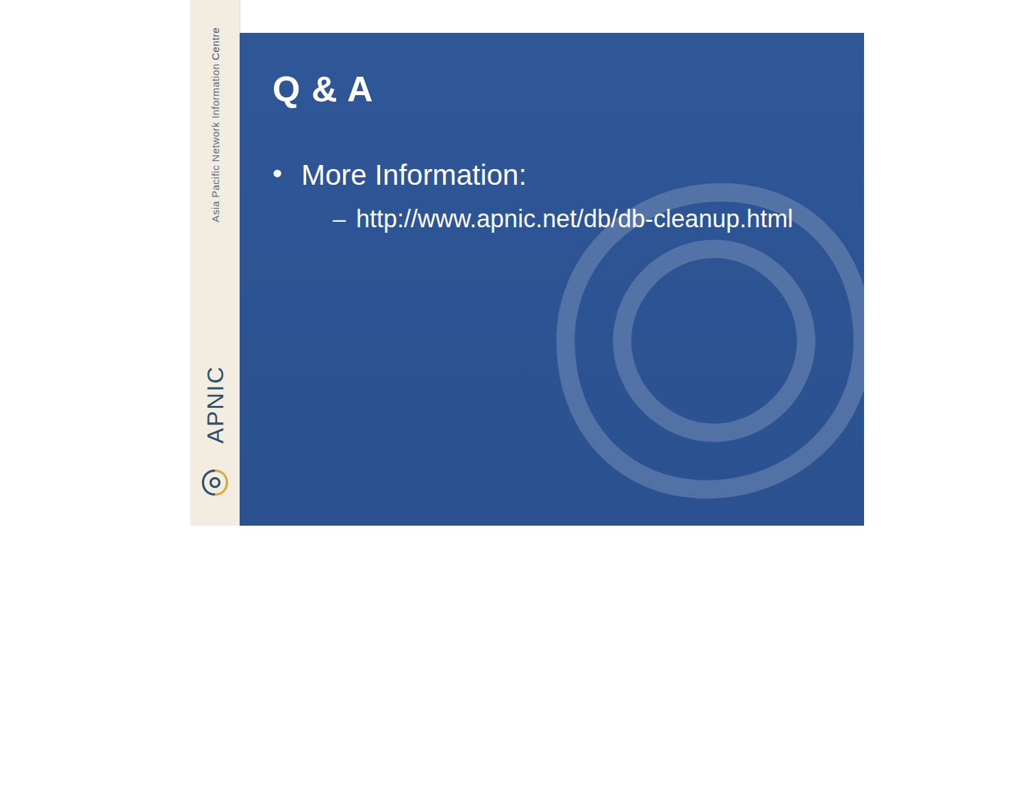Asia Pacific Network Information Centre
APNIC
Q & A
More Information:
http://www.apnic.net/db/db-cleanup.html